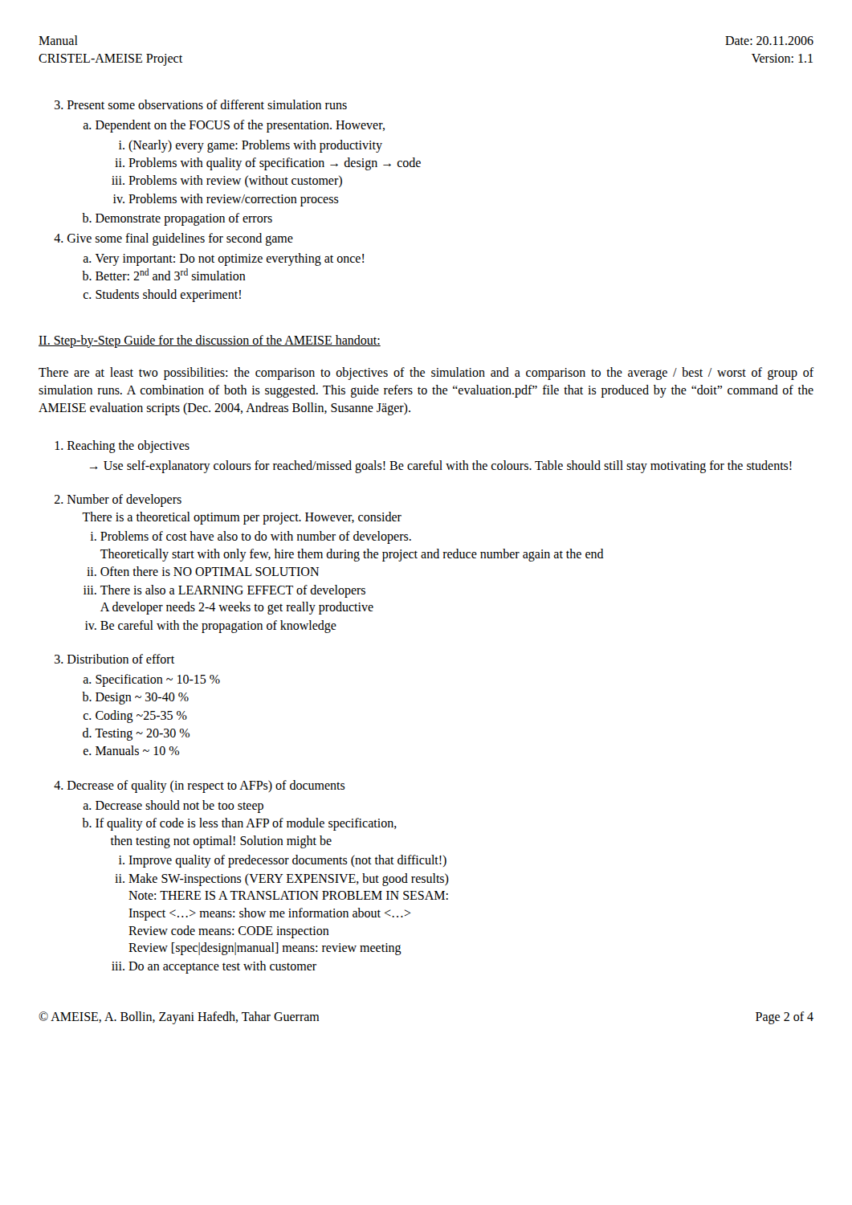Manual
CRISTEL-AMEISE Project
Date: 20.11.2006
Version: 1.1
Present some observations of different simulation runs
Dependent on the FOCUS of the presentation. However,
(Nearly) every game: Problems with productivity
Problems with quality of specification → design → code
Problems with review (without customer)
Problems with review/correction process
Demonstrate propagation of errors
Give some final guidelines for second game
Very important: Do not optimize everything at once!
Better: 2nd and 3rd simulation
Students should experiment!
II. Step-by-Step Guide for the discussion of the AMEISE handout:
There are at least two possibilities: the comparison to objectives of the simulation and a comparison to the average / best / worst of group of simulation runs. A combination of both is suggested. This guide refers to the “evaluation.pdf” file that is produced by the “doit” command of the AMEISE evaluation scripts (Dec. 2004, Andreas Bollin, Susanne Jäger).
Reaching the objectives
→ Use self-explanatory colours for reached/missed goals! Be careful with the colours. Table should still stay motivating for the students!
Number of developers
There is a theoretical optimum per project. However, consider
Problems of cost have also to do with number of developers.
Theoretically start with only few, hire them during the project and reduce number again at the end
Often there is NO OPTIMAL SOLUTION
There is also a LEARNING EFFECT of developers
A developer needs 2-4 weeks to get really productive
Be careful with the propagation of knowledge
Distribution of effort
Specification ~ 10-15 %
Design ~ 30-40 %
Coding ~25-35 %
Testing ~ 20-30 %
Manuals ~ 10 %
Decrease of quality (in respect to AFPs) of documents
Decrease should not be too steep
If quality of code is less than AFP of module specification,
then testing not optimal! Solution might be
Improve quality of predecessor documents (not that difficult!)
Make SW-inspections (VERY EXPENSIVE, but good results)
Note: THERE IS A TRANSLATION PROBLEM IN SESAM:
Inspect <…> means: show me information about <…>
Review code means: CODE inspection
Review [spec|design|manual] means: review meeting
Do an acceptance test with customer
© AMEISE, A. Bollin, Zayani Hafedh, Tahar Guerram
Page 2 of 4